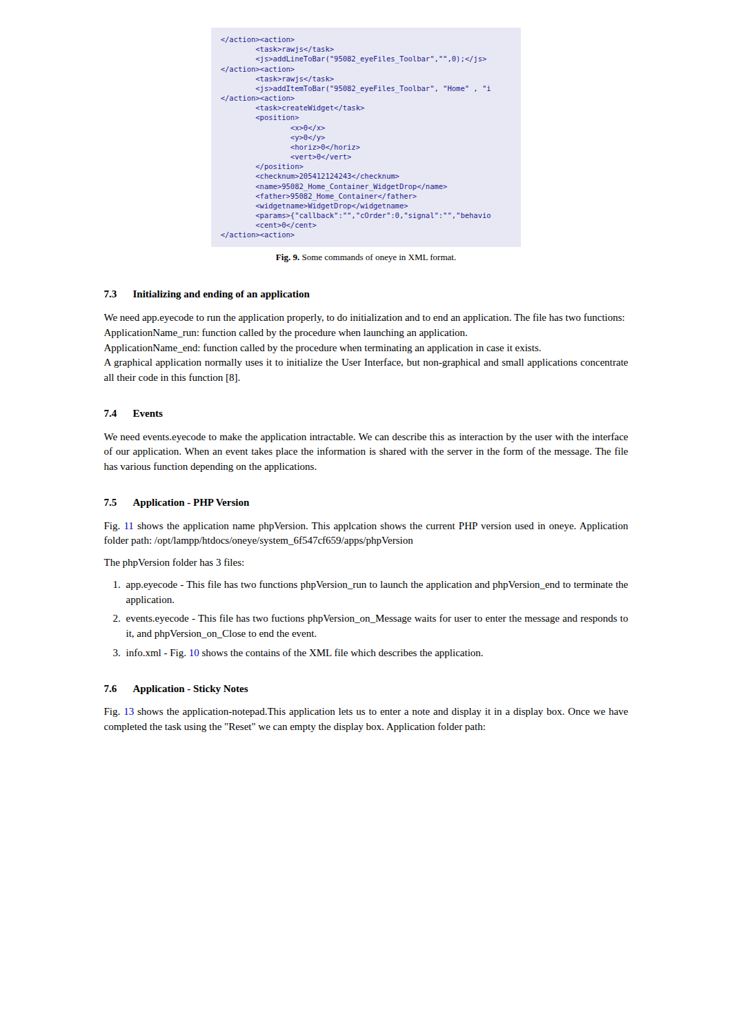</action><action> <task>rawjs</task> <js>addLineToBar("95082_eyeFiles_Toolbar","",0);</js> </action><action> <task>rawjs</task> <js>addItemToBar("95082_eyeFiles_Toolbar", "Home" , "i </action><action> <task>createWidget</task> <position> <x>0</x> <y>0</y> <horiz>0</horiz> <vert>0</vert> </position> <checknum>205412124243</checknum> <name>95082_Home_Container_WidgetDrop</name> <father>95082_Home_Container</father> <widgetname>WidgetDrop</widgetname> <params>{"callback":"","cOrder":0,"signal":"","behavio <cent>0</cent> </action><action>
Fig. 9. Some commands of oneye in XML format.
7.3 Initializing and ending of an application
We need app.eyecode to run the application properly, to do initialization and to end an application. The file has two functions:
ApplicationName_run: function called by the procedure when launching an application.
ApplicationName_end: function called by the procedure when terminating an application in case it exists.
A graphical application normally uses it to initialize the User Interface, but non-graphical and small applications concentrate all their code in this function [8].
7.4 Events
We need events.eyecode to make the application intractable. We can describe this as interaction by the user with the interface of our application. When an event takes place the information is shared with the server in the form of the message. The file has various function depending on the applications.
7.5 Application - PHP Version
Fig. 11 shows the application name phpVersion. This applcation shows the current PHP version used in oneye. Application folder path: /opt/lampp/htdocs/oneye/system_6f547cf659/apps/phpVersion
The phpVersion folder has 3 files:
app.eyecode - This file has two functions phpVersion_run to launch the application and phpVersion_end to terminate the application.
events.eyecode - This file has two fuctions phpVersion_on_Message waits for user to enter the message and responds to it, and phpVersion_on_Close to end the event.
info.xml - Fig. 10 shows the contains of the XML file which describes the application.
7.6 Application - Sticky Notes
Fig. 13 shows the application-notepad.This application lets us to enter a note and display it in a display box. Once we have completed the task using the "Reset" we can empty the display box. Application folder path: